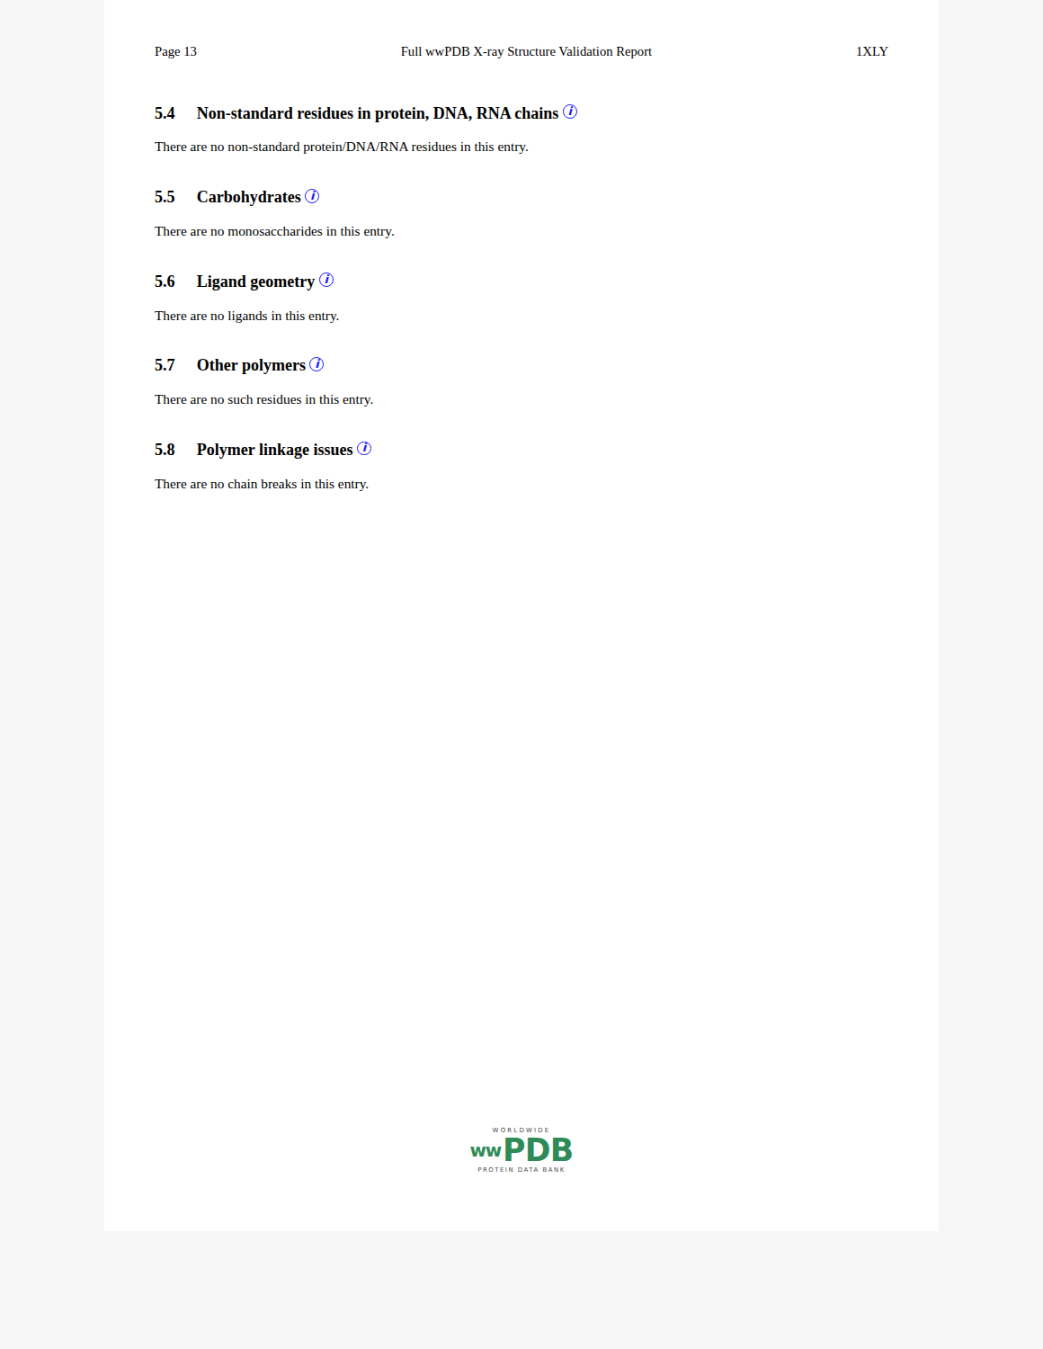Page 13
Full wwPDB X-ray Structure Validation Report
1XLY
5.4 Non-standard residues in protein, DNA, RNA chainsi
There are no non-standard protein/DNA/RNA residues in this entry.
5.5 Carbohydratesi
There are no monosaccharides in this entry.
5.6 Ligand geometryi
There are no ligands in this entry.
5.7 Other polymersi
There are no such residues in this entry.
5.8 Polymer linkage issuesi
There are no chain breaks in this entry.
WORLDWIDE
ww PDB
PROTEIN DATA BANK